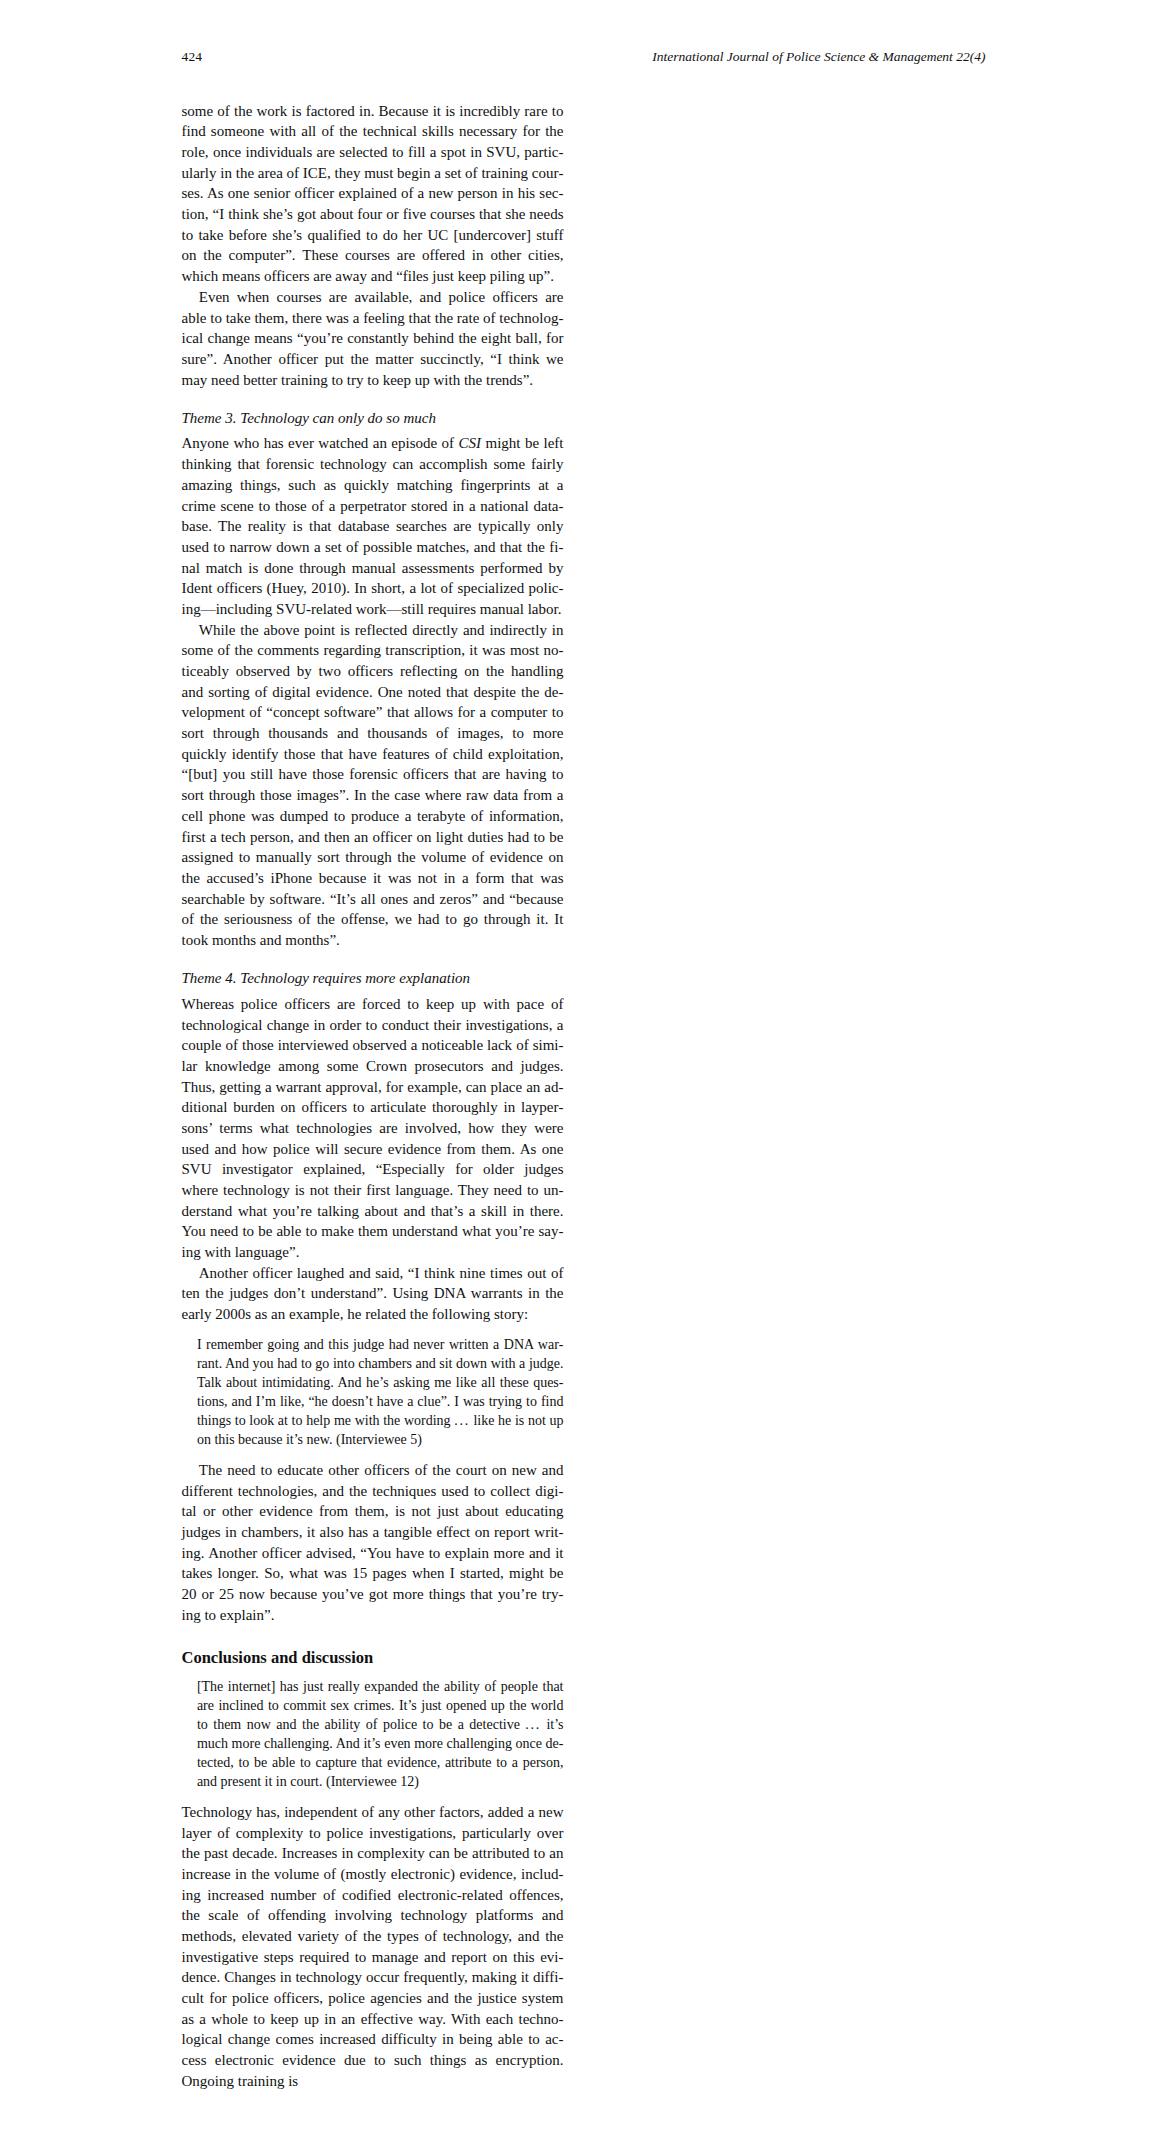424 International Journal of Police Science & Management 22(4)
some of the work is factored in. Because it is incredibly rare to find someone with all of the technical skills necessary for the role, once individuals are selected to fill a spot in SVU, particularly in the area of ICE, they must begin a set of training courses. As one senior officer explained of a new person in his section, “I think she’s got about four or five courses that she needs to take before she’s qualified to do her UC [undercover] stuff on the computer”. These courses are offered in other cities, which means officers are away and “files just keep piling up”.
Even when courses are available, and police officers are able to take them, there was a feeling that the rate of technological change means “you’re constantly behind the eight ball, for sure”. Another officer put the matter succinctly, “I think we may need better training to try to keep up with the trends”.
Theme 3. Technology can only do so much
Anyone who has ever watched an episode of CSI might be left thinking that forensic technology can accomplish some fairly amazing things, such as quickly matching fingerprints at a crime scene to those of a perpetrator stored in a national database. The reality is that database searches are typically only used to narrow down a set of possible matches, and that the final match is done through manual assessments performed by Ident officers (Huey, 2010). In short, a lot of specialized policing—including SVU-related work—still requires manual labor.
While the above point is reflected directly and indirectly in some of the comments regarding transcription, it was most noticeably observed by two officers reflecting on the handling and sorting of digital evidence. One noted that despite the development of “concept software” that allows for a computer to sort through thousands and thousands of images, to more quickly identify those that have features of child exploitation, “[but] you still have those forensic officers that are having to sort through those images”. In the case where raw data from a cell phone was dumped to produce a terabyte of information, first a tech person, and then an officer on light duties had to be assigned to manually sort through the volume of evidence on the accused’s iPhone because it was not in a form that was searchable by software. “It’s all ones and zeros” and “because of the seriousness of the offense, we had to go through it. It took months and months”.
Theme 4. Technology requires more explanation
Whereas police officers are forced to keep up with pace of technological change in order to conduct their investigations, a couple of those interviewed observed a noticeable lack of similar knowledge among some Crown prosecutors and judges. Thus, getting a warrant approval, for example, can place an additional burden on officers to articulate thoroughly in laypersons’ terms what technologies are involved, how they were used and how police will secure evidence from them. As one SVU investigator explained, “Especially for older judges where technology is not their first language. They need to understand what you’re talking about and that’s a skill in there. You need to be able to make them understand what you’re saying with language”.
Another officer laughed and said, “I think nine times out of ten the judges don’t understand”. Using DNA warrants in the early 2000s as an example, he related the following story:
I remember going and this judge had never written a DNA warrant. And you had to go into chambers and sit down with a judge. Talk about intimidating. And he’s asking me like all these questions, and I’m like, “he doesn’t have a clue”. I was trying to find things to look at to help me with the wording ... like he is not up on this because it’s new. (Interviewee 5)
The need to educate other officers of the court on new and different technologies, and the techniques used to collect digital or other evidence from them, is not just about educating judges in chambers, it also has a tangible effect on report writing. Another officer advised, “You have to explain more and it takes longer. So, what was 15 pages when I started, might be 20 or 25 now because you’ve got more things that you’re trying to explain”.
Conclusions and discussion
[The internet] has just really expanded the ability of people that are inclined to commit sex crimes. It’s just opened up the world to them now and the ability of police to be a detective ... it’s much more challenging. And it’s even more challenging once detected, to be able to capture that evidence, attribute to a person, and present it in court. (Interviewee 12)
Technology has, independent of any other factors, added a new layer of complexity to police investigations, particularly over the past decade. Increases in complexity can be attributed to an increase in the volume of (mostly electronic) evidence, including increased number of codified electronic-related offences, the scale of offending involving technology platforms and methods, elevated variety of the types of technology, and the investigative steps required to manage and report on this evidence. Changes in technology occur frequently, making it difficult for police officers, police agencies and the justice system as a whole to keep up in an effective way. With each technological change comes increased difficulty in being able to access electronic evidence due to such things as encryption. Ongoing training is